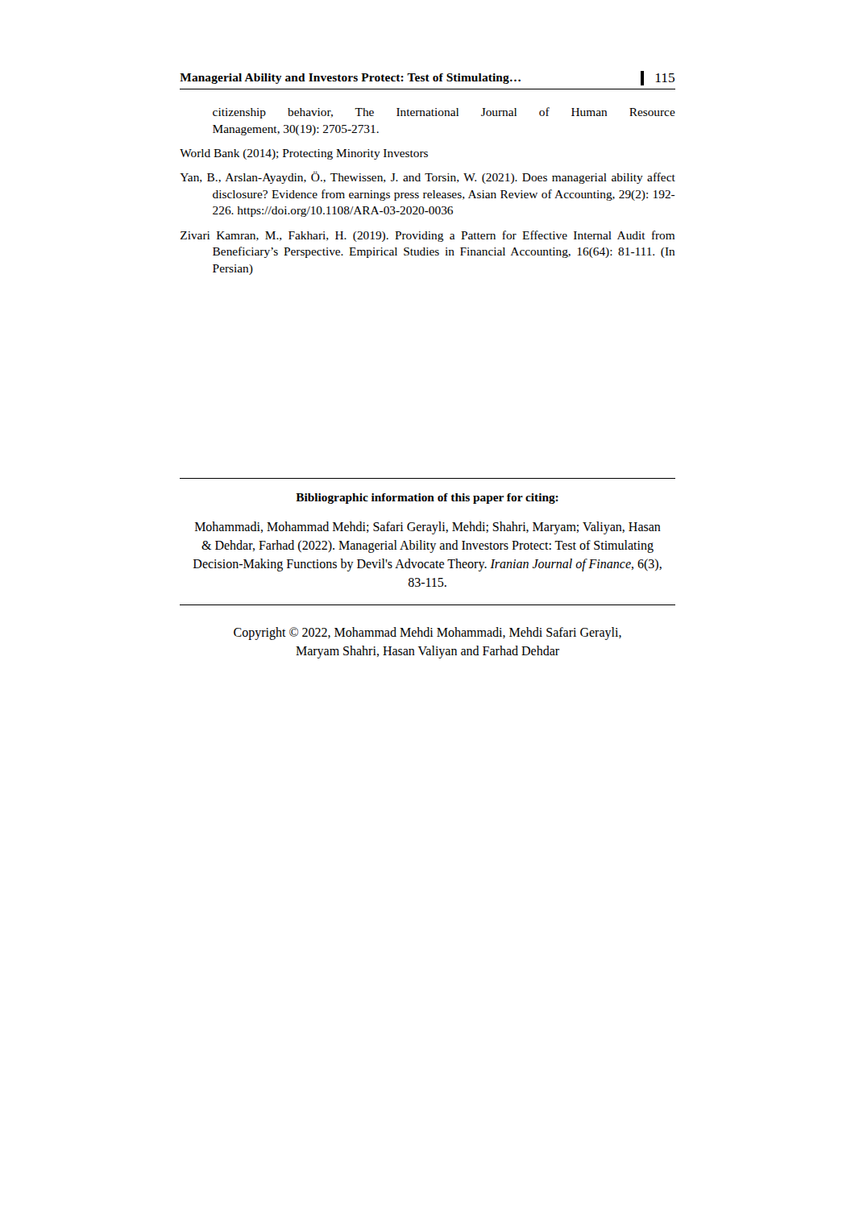Managerial Ability and Investors Protect: Test of Stimulating…
115
citizenship behavior, The International Journal of Human Resource Management, 30(19): 2705-2731.
World Bank (2014); Protecting Minority Investors
Yan, B., Arslan-Ayaydin, Ö., Thewissen, J. and Torsin, W. (2021). Does managerial ability affect disclosure? Evidence from earnings press releases, Asian Review of Accounting, 29(2): 192-226. https://doi.org/10.1108/ARA-03-2020-0036
Zivari Kamran, M., Fakhari, H. (2019). Providing a Pattern for Effective Internal Audit from Beneficiary’s Perspective. Empirical Studies in Financial Accounting, 16(64): 81-111. (In Persian)
Bibliographic information of this paper for citing:
Mohammadi, Mohammad Mehdi; Safari Gerayli, Mehdi; Shahri, Maryam; Valiyan, Hasan & Dehdar, Farhad (2022). Managerial Ability and Investors Protect: Test of Stimulating Decision-Making Functions by Devil's Advocate Theory. Iranian Journal of Finance, 6(3), 83-115.
Copyright © 2022, Mohammad Mehdi Mohammadi, Mehdi Safari Gerayli,
Maryam Shahri, Hasan Valiyan and Farhad Dehdar